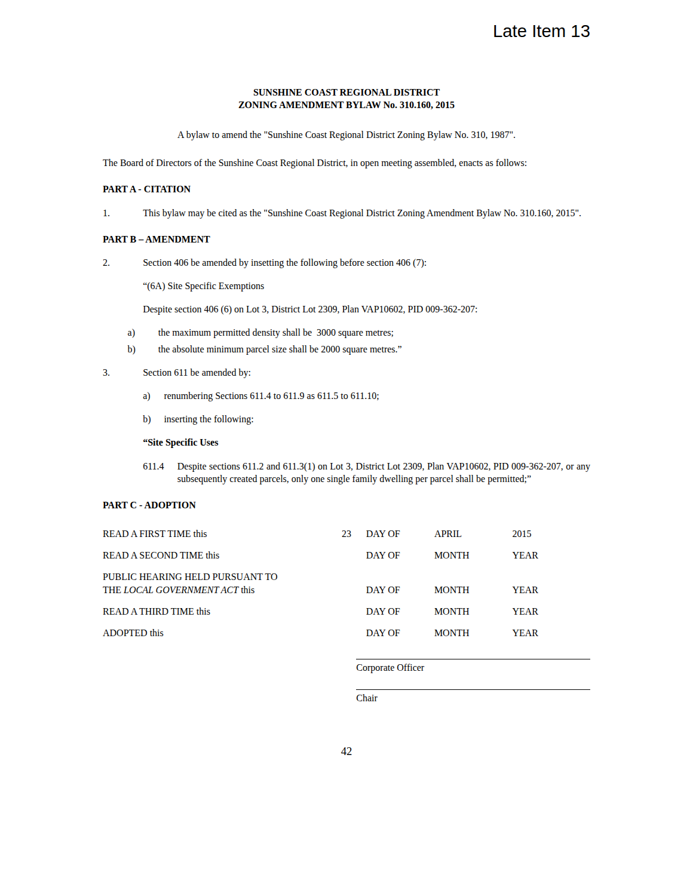Late Item 13
SUNSHINE COAST REGIONAL DISTRICT
ZONING AMENDMENT BYLAW No. 310.160, 2015
A bylaw to amend the "Sunshine Coast Regional District Zoning Bylaw No. 310, 1987".
The Board of Directors of the Sunshine Coast Regional District, in open meeting assembled, enacts as follows:
PART A - CITATION
1.
This bylaw may be cited as the "Sunshine Coast Regional District Zoning Amendment Bylaw No. 310.160, 2015".
PART B – AMENDMENT
2.
Section 406 be amended by insetting the following before section 406 (7):
“(6A) Site Specific Exemptions
Despite section 406 (6) on Lot 3, District Lot 2309, Plan VAP10602, PID 009-362-207:
a) the maximum permitted density shall be 3000 square metres;
b) the absolute minimum parcel size shall be 2000 square metres.”
3.
Section 611 be amended by:
a) renumbering Sections 611.4 to 611.9 as 611.5 to 611.10;
b) inserting the following:
“Site Specific Uses
611.4
Despite sections 611.2 and 611.3(1) on Lot 3, District Lot 2309, Plan VAP10602, PID 009-362-207, or any subsequently created parcels, only one single family dwelling per parcel shall be permitted;”
PART C - ADOPTION
| READ A FIRST TIME this | 23 | DAY OF | APRIL | 2015 |
| READ A SECOND TIME this | | DAY OF | MONTH | YEAR |
| PUBLIC HEARING HELD PURSUANT TO THE LOCAL GOVERNMENT ACT this | | DAY OF | MONTH | YEAR |
| READ A THIRD TIME this | | DAY OF | MONTH | YEAR |
| ADOPTED this | | DAY OF | MONTH | YEAR |
Corporate Officer
Chair
42